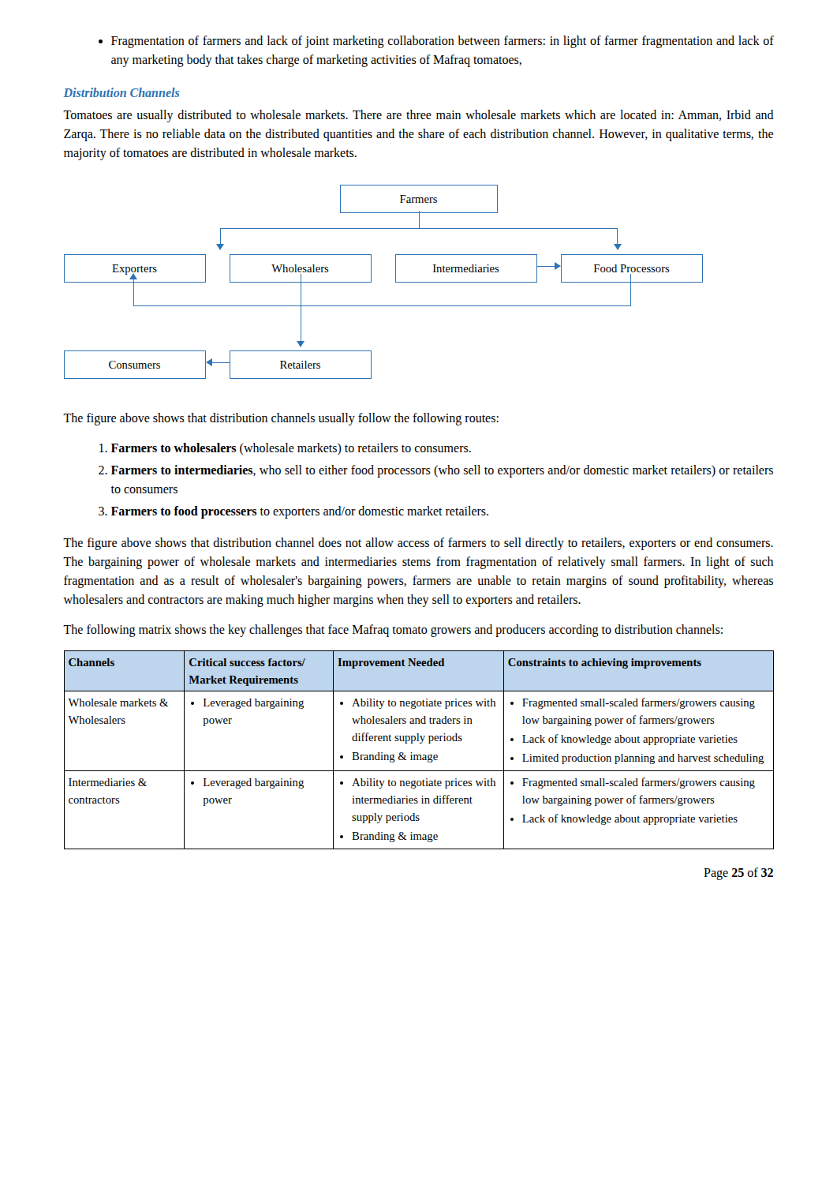Fragmentation of farmers and lack of joint marketing collaboration between farmers: in light of farmer fragmentation and lack of any marketing body that takes charge of marketing activities of Mafraq tomatoes,
Distribution Channels
Tomatoes are usually distributed to wholesale markets. There are three main wholesale markets which are located in: Amman, Irbid and Zarqa. There is no reliable data on the distributed quantities and the share of each distribution channel. However, in qualitative terms, the majority of tomatoes are distributed in wholesale markets.
Farmers
Exporters
Wholesalers
Intermediaries
Food Processors
Consumers
Retailers
The figure above shows that distribution channels usually follow the following routes:
Farmers to wholesalers (wholesale markets) to retailers to consumers.
Farmers to intermediaries, who sell to either food processors (who sell to exporters and/or domestic market retailers) or retailers to consumers
Farmers to food processers to exporters and/or domestic market retailers.
The figure above shows that distribution channel does not allow access of farmers to sell directly to retailers, exporters or end consumers. The bargaining power of wholesale markets and intermediaries stems from fragmentation of relatively small farmers. In light of such fragmentation and as a result of wholesaler's bargaining powers, farmers are unable to retain margins of sound profitability, whereas wholesalers and contractors are making much higher margins when they sell to exporters and retailers.
The following matrix shows the key challenges that face Mafraq tomato growers and producers according to distribution channels:
| Channels | Critical success factors/ Market Requirements | Improvement Needed | Constraints to achieving improvements |
| --- | --- | --- | --- |
| Wholesale markets & Wholesalers | Leveraged bargaining power | Ability to negotiate prices with wholesalers and traders in different supply periods Branding & image | Fragmented small-scaled farmers/growers causing low bargaining power of farmers/growers Lack of knowledge about appropriate varieties Limited production planning and harvest scheduling |
| Intermediaries & contractors | Leveraged bargaining power | Ability to negotiate prices with intermediaries in different supply periods Branding & image | Fragmented small-scaled farmers/growers causing low bargaining power of farmers/growers Lack of knowledge about appropriate varieties |
Page 25 of 32